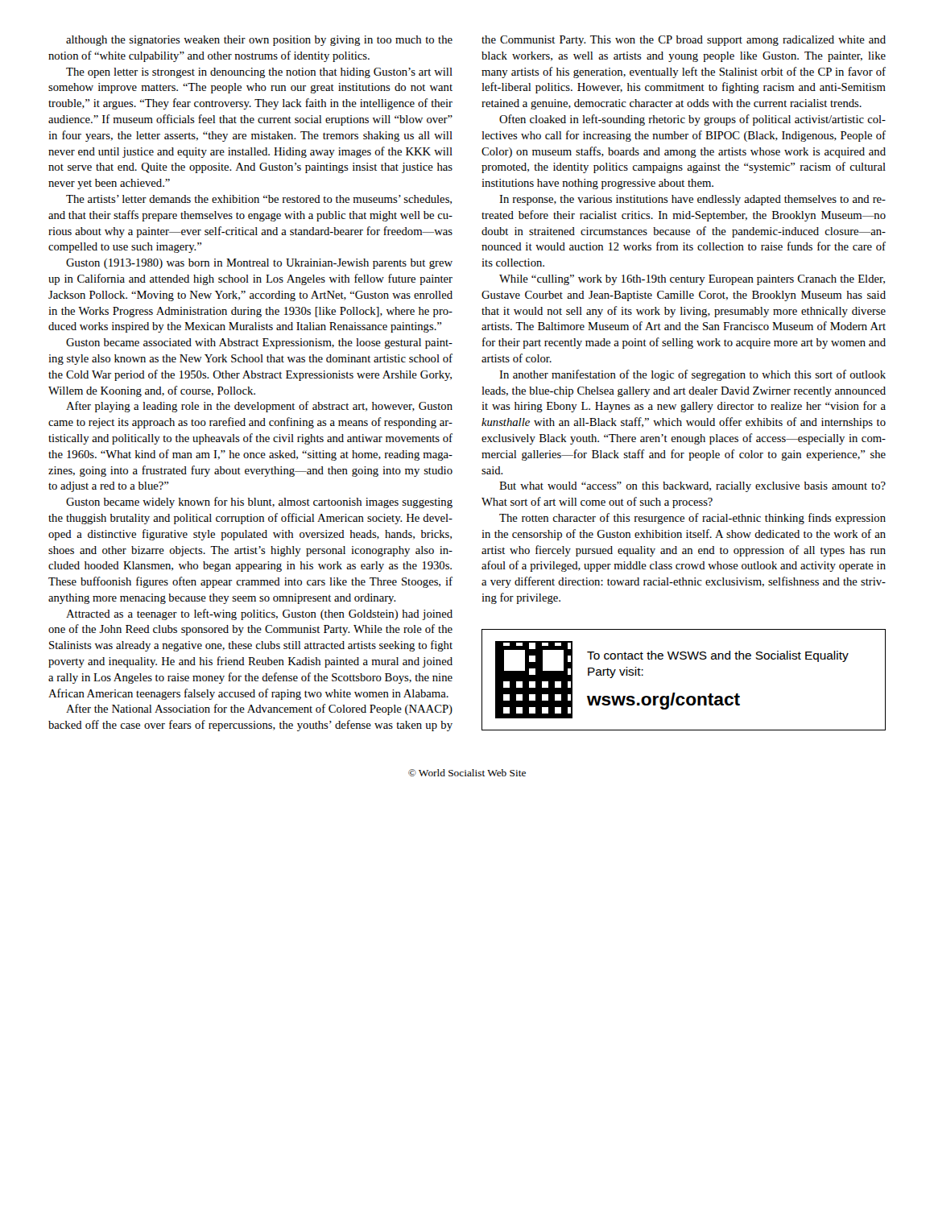although the signatories weaken their own position by giving in too much to the notion of “white culpability” and other nostrums of identity politics.
The open letter is strongest in denouncing the notion that hiding Guston’s art will somehow improve matters. “The people who run our great institutions do not want trouble,” it argues. “They fear controversy. They lack faith in the intelligence of their audience.” If museum officials feel that the current social eruptions will “blow over” in four years, the letter asserts, “they are mistaken. The tremors shaking us all will never end until justice and equity are installed. Hiding away images of the KKK will not serve that end. Quite the opposite. And Guston’s paintings insist that justice has never yet been achieved.”
The artists’ letter demands the exhibition “be restored to the museums’ schedules, and that their staffs prepare themselves to engage with a public that might well be curious about why a painter—ever self-critical and a standard-bearer for freedom—was compelled to use such imagery.”
Guston (1913-1980) was born in Montreal to Ukrainian-Jewish parents but grew up in California and attended high school in Los Angeles with fellow future painter Jackson Pollock. “Moving to New York,” according to ArtNet, “Guston was enrolled in the Works Progress Administration during the 1930s [like Pollock], where he produced works inspired by the Mexican Muralists and Italian Renaissance paintings.”
Guston became associated with Abstract Expressionism, the loose gestural painting style also known as the New York School that was the dominant artistic school of the Cold War period of the 1950s. Other Abstract Expressionists were Arshile Gorky, Willem de Kooning and, of course, Pollock.
After playing a leading role in the development of abstract art, however, Guston came to reject its approach as too rarefied and confining as a means of responding artistically and politically to the upheavals of the civil rights and antiwar movements of the 1960s. “What kind of man am I,” he once asked, “sitting at home, reading magazines, going into a frustrated fury about everything—and then going into my studio to adjust a red to a blue?”
Guston became widely known for his blunt, almost cartoonish images suggesting the thuggish brutality and political corruption of official American society. He developed a distinctive figurative style populated with oversized heads, hands, bricks, shoes and other bizarre objects. The artist’s highly personal iconography also included hooded Klansmen, who began appearing in his work as early as the 1930s. These buffoonish figures often appear crammed into cars like the Three Stooges, if anything more menacing because they seem so omnipresent and ordinary.
Attracted as a teenager to left-wing politics, Guston (then Goldstein) had joined one of the John Reed clubs sponsored by the Communist Party. While the role of the Stalinists was already a negative one, these clubs still attracted artists seeking to fight poverty and inequality. He and his friend Reuben Kadish painted a mural and joined a rally in Los Angeles to raise money for the defense of the Scottsboro Boys, the nine African American teenagers falsely accused of raping two white women in Alabama.
After the National Association for the Advancement of Colored People (NAACP) backed off the case over fears of repercussions, the youths’ defense was taken up by the Communist Party. This won the CP broad support among radicalized white and black workers, as well as artists and young people like Guston. The painter, like many artists of his generation, eventually left the Stalinist orbit of the CP in favor of left-liberal politics. However, his commitment to fighting racism and anti-Semitism retained a genuine, democratic character at odds with the current racialist trends.
Often cloaked in left-sounding rhetoric by groups of political activist/artistic collectives who call for increasing the number of BIPOC (Black, Indigenous, People of Color) on museum staffs, boards and among the artists whose work is acquired and promoted, the identity politics campaigns against the “systemic” racism of cultural institutions have nothing progressive about them.
In response, the various institutions have endlessly adapted themselves to and retreated before their racialist critics. In mid-September, the Brooklyn Museum—no doubt in straitened circumstances because of the pandemic-induced closure—announced it would auction 12 works from its collection to raise funds for the care of its collection.
While “culling” work by 16th-19th century European painters Cranach the Elder, Gustave Courbet and Jean-Baptiste Camille Corot, the Brooklyn Museum has said that it would not sell any of its work by living, presumably more ethnically diverse artists. The Baltimore Museum of Art and the San Francisco Museum of Modern Art for their part recently made a point of selling work to acquire more art by women and artists of color.
In another manifestation of the logic of segregation to which this sort of outlook leads, the blue-chip Chelsea gallery and art dealer David Zwirner recently announced it was hiring Ebony L. Haynes as a new gallery director to realize her “vision for a kunsthalle with an all-Black staff,” which would offer exhibits of and internships to exclusively Black youth. “There aren’t enough places of access—especially in commercial galleries—for Black staff and for people of color to gain experience,” she said.
But what would “access” on this backward, racially exclusive basis amount to? What sort of art will come out of such a process?
The rotten character of this resurgence of racial-ethnic thinking finds expression in the censorship of the Guston exhibition itself. A show dedicated to the work of an artist who fiercely pursued equality and an end to oppression of all types has run afoul of a privileged, upper middle class crowd whose outlook and activity operate in a very different direction: toward racial-ethnic exclusivism, selfishness and the striving for privilege.
To contact the WSWS and the Socialist Equality Party visit: wsws.org/contact
© World Socialist Web Site